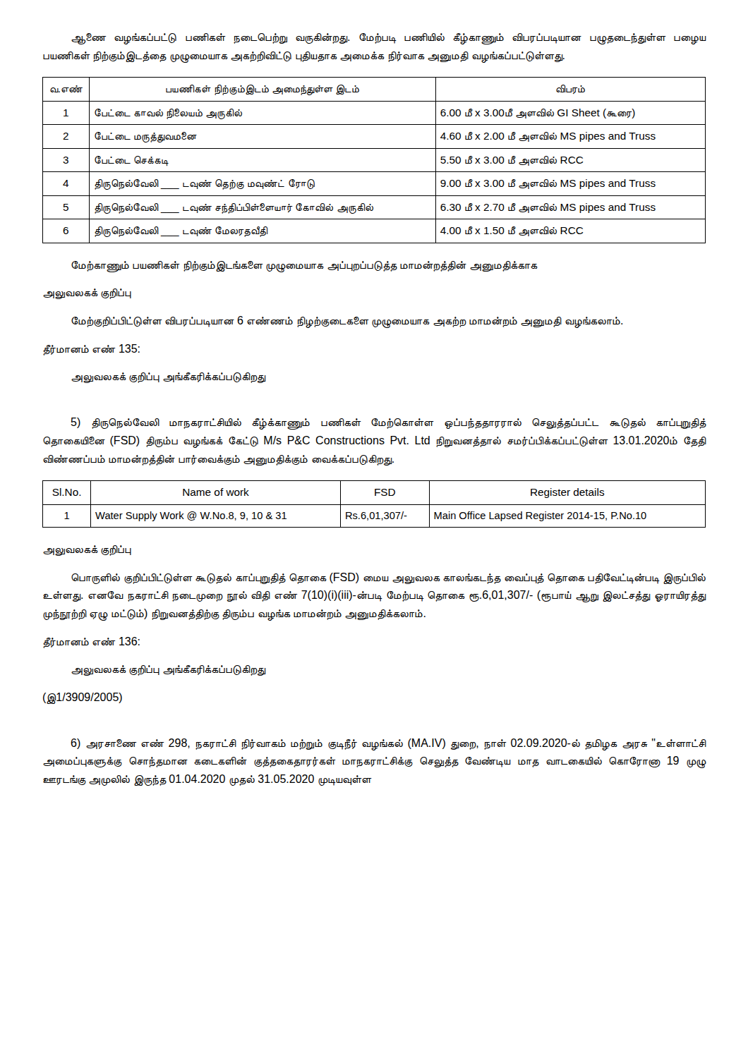ஆணை வழங்கப்பட்டு பணிகள் நடைபெற்று வருகின்றது. மேற்படி பணியில் கீழ்காணும் விபரப்படியான பழுதடைந்துள்ள பழைய பயணிகள் நிற்கும்இடத்தை முழுமையாக அகற்றிவிட்டு புதியதாக அமைக்க நிர்வாக அனுமதி வழங்கப்பட்டுள்ளது.
| வ.எண் | பயணிகள் நிற்கும்இடம் அமைந்துள்ள இடம் | விபரம் |
| --- | --- | --- |
| 1 | பேட்டை காவல் நிலையம் அருகில் | 6.00 மீ x 3.00மீ அளவில் GI Sheet (கூரை) |
| 2 | பேட்டை மருத்துவமனை | 4.60 மீ x 2.00 மீ அளவில் MS pipes and Truss |
| 3 | பேட்டை செக்கடி | 5.50 மீ x 3.00 மீ அளவில் RCC |
| 4 | திருநெல்வேலி ___ டவுண் தெற்கு மவுண்ட் ரோடு | 9.00 மீ x 3.00 மீ அளவில் MS pipes and Truss |
| 5 | திருநெல்வேலி ___ டவுண் சந்திப்பிள்ளையார் கோவில் அருகில் | 6.30 மீ x 2.70 மீ அளவில் MS pipes and Truss |
| 6 | திருநெல்வேலி ___ டவுண் மேலரதவீதி | 4.00 மீ x 1.50 மீ அளவில் RCC |
மேற்காணும் பயணிகள் நிற்கும்இடங்களை முழுமையாக அப்புறப்படுத்த மாமன்றத்தின் அனுமதிக்காக
அலுவலகக் குறிப்பு
மேற்குறிப்பிட்டுள்ள விபரப்படியான 6 எண்ணம் நிழற்குடைகளை முழுமையாக அகற்ற மாமன்றம் அனுமதி வழங்கலாம்.
தீர்மானம் எண் 135:
அலுவலகக் குறிப்பு அங்கீகரிக்கப்படுகிறது
5) திருநெல்வேலி மாநகராட்சியில் கீழ்க்காணும் பணிகள் மேற்கொள்ள ஒப்பந்ததாரரால் செலுத்தப்பட்ட கூடுதல் காப்புறுதித் தொகையினை (FSD) திரும்ப வழங்கக் கேட்டு M/s P&C Constructions Pvt. Ltd நிறுவனத்தால் சமர்ப்பிக்கப்பட்டுள்ள 13.01.2020ம் தேதி விண்ணப்பம் மாமன்றத்தின் பார்வைக்கும் அனுமதிக்கும் வைக்கப்படுகிறது.
| Sl.No. | Name of work | FSD | Register details |
| --- | --- | --- | --- |
| 1 | Water Supply Work @ W.No.8, 9, 10 & 31 | Rs.6,01,307/- | Main Office Lapsed Register 2014-15, P.No.10 |
அலுவலகக் குறிப்பு
பொருளில் குறிப்பிட்டுள்ள கூடுதல் காப்புறுதித் தொகை (FSD) மைய அலுவலக காலங்கடந்த வைப்புத் தொகை பதிவேட்டின்படி இருப்பில் உள்ளது. எனவே நகராட்சி நடைமுறை நூல் விதி எண் 7(10)(i)(iii)-ன்படி மேற்படி தொகை ரூ.6,01,307/- (ரூபாய் ஆறு இலட்சத்து ஓராயிரத்து முந்நூற்றி ஏழு மட்டும்) நிறுவனத்திற்கு திரும்ப வழங்க மாமன்றம் அனுமதிக்கலாம்.
தீர்மானம் எண் 136:
அலுவலகக் குறிப்பு அங்கீகரிக்கப்படுகிறது
(இ1/3909/2005)
6) அரசாணை எண் 298, நகராட்சி நிர்வாகம் மற்றும் குடிநீர் வழங்கல் (MA.IV) துறை, நாள் 02.09.2020-ல் தமிழக அரசு "உள்ளாட்சி அமைப்புகளுக்கு சொந்தமான கடைகளின் குத்தகைதாரர்கள் மாநகராட்சிக்கு செலுத்த வேண்டிய மாத வாடகையில் கொரோனா 19 முழு ஊரடங்கு அமுலில் இருந்த 01.04.2020 முதல் 31.05.2020 முடியவுள்ள